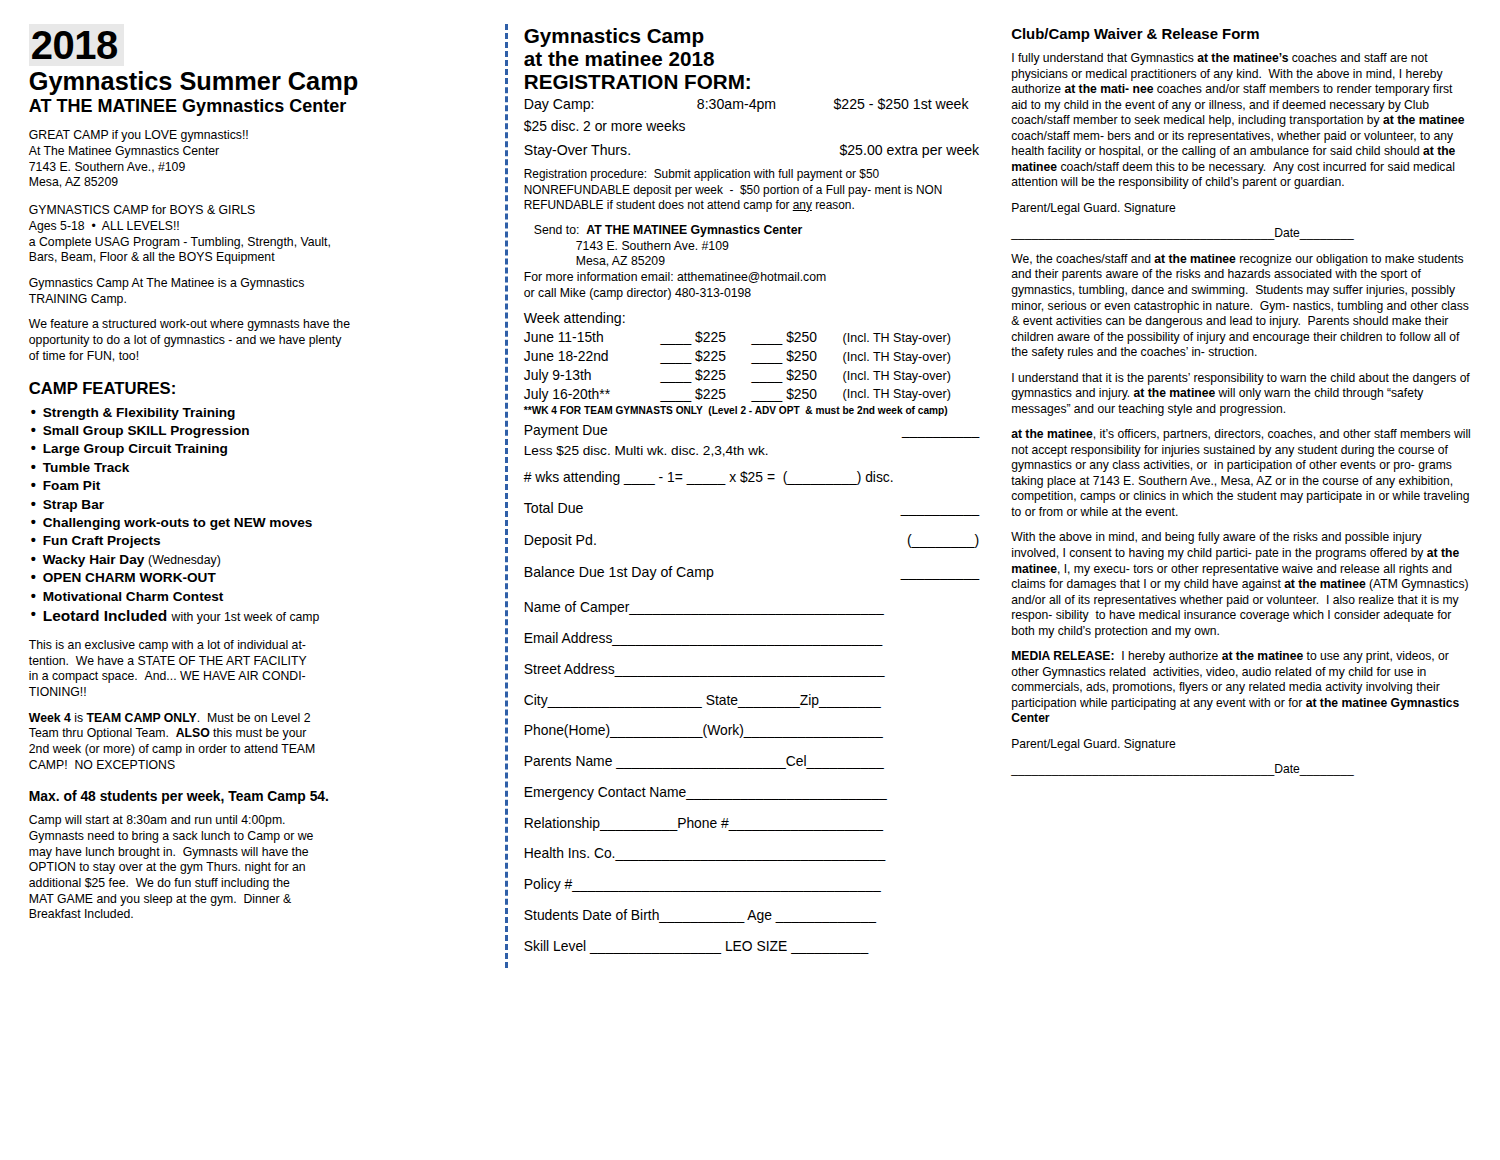2018
Gymnastics Summer Camp
AT THE MATINEE Gymnastics Center
GREAT CAMP if you LOVE gymnastics!!
At The Matinee Gymnastics Center
7143 E. Southern Ave., #109
Mesa, AZ 85209
GYMNASTICS CAMP for BOYS & GIRLS
Ages 5-18 • ALL LEVELS!!
a Complete USAG Program - Tumbling, Strength, Vault,
Bars, Beam, Floor & all the BOYS Equipment
Gymnastics Camp At The Matinee is a Gymnastics
TRAINING Camp.
We feature a structured work-out where gymnasts have the
opportunity to do a lot of gymnastics - and we have plenty
of time for FUN, too!
CAMP FEATURES:
Strength & Flexibility Training
Small Group SKILL Progression
Large Group Circuit Training
Tumble Track
Foam Pit
Strap Bar
Challenging work-outs to get NEW moves
Fun Craft Projects
Wacky Hair Day (Wednesday)
OPEN CHARM WORK-OUT
Motivational Charm Contest
Leotard Included with your 1st week of camp
This is an exclusive camp with a lot of individual at-
tention. We have a STATE OF THE ART FACILITY
in a compact space. And... WE HAVE AIR CONDI-
TIONING!!
Week 4 is TEAM CAMP ONLY. Must be on Level 2
Team thru Optional Team. ALSO this must be your
2nd week (or more) of camp in order to attend TEAM
CAMP! NO EXCEPTIONS
Max. of 48 students per week, Team Camp 54.
Camp will start at 8:30am and run until 4:00pm.
Gymnasts need to bring a sack lunch to Camp or we
may have lunch brought in. Gymnasts will have the
OPTION to stay over at the gym Thurs. night for an
additional $25 fee. We do fun stuff including the
MAT GAME and you sleep at the gym. Dinner &
Breakfast Included.
Gymnastics Camp at the matinee 2018 REGISTRATION FORM:
Day Camp: 8:30am-4pm $225 - $250 1st week
$25 disc. 2 or more weeks
Stay-Over Thurs. $25.00 extra per week
Registration procedure: Submit application with full payment or $50 NONREFUNDABLE deposit per week - $50 portion of a Full pay- ment is NON REFUNDABLE if student does not attend camp for any reason.
Send to: AT THE MATINEE Gymnastics Center
7143 E. Southern Ave. #109
Mesa, AZ 85209
For more information email: atthematinee@hotmail.com
or call Mike (camp director) 480-313-0198
Week attending:
| June 11-15th | ____ $225 | ____ $250 | (Incl. TH Stay-over) |
| June 18-22nd | ____ $225 | ____ $250 | (Incl. TH Stay-over) |
| July 9-13th | ____ $225 | ____ $250 | (Incl. TH Stay-over) |
| July 16-20th** | ____ $225 | ____ $250 | (Incl. TH Stay-over) |
**WK 4 FOR TEAM GYMNASTS ONLY (Level 2 - ADV OPT & must be 2nd week of camp)
Payment Due __________
Less $25 disc. Multi wk. disc. 2,3,4th wk.
# wks attending ____ - 1= _____ x $25 = (_________) disc.
Total Due __________
Deposit Pd. (________)
Balance Due 1st Day of Camp __________
Name of Camper_________________________________
Email Address___________________________________
Street Address___________________________________
City____________________ State________Zip________
Phone(Home)____________(Work)__________________
Parents Name ______________________Cel__________
Emergency Contact Name__________________________
Relationship__________Phone #____________________
Health Ins. Co.___________________________________
Policy #________________________________________
Students Date of Birth___________ Age _____________
Skill Level _________________ LEO SIZE __________
Club/Camp Waiver & Release Form
I fully understand that Gymnastics at the matinee’s coaches and staff are not physicians or medical practitioners of any kind. With the above in mind, I hereby authorize at the mati- nee coaches and/or staff members to render temporary first aid to my child in the event of any or illness, and if deemed necessary by Club coach/staff member to seek medical help, including transportation by at the matinee coach/staff mem- bers and or its representatives, whether paid or volunteer, to any health facility or hospital, or the calling of an ambulance for said child should at the matinee coach/staff deem this to be necessary. Any cost incurred for said medical attention will be the responsibility of child’s parent or guardian.
Parent/Legal Guard. Signature
_______________________________________Date________
We, the coaches/staff and at the matinee recognize our obligation to make students and their parents aware of the risks and hazards associated with the sport of gymnastics, tumbling, dance and swimming. Students may suffer injuries, possibly minor, serious or even catastrophic in nature. Gym- nastics, tumbling and other class & event activities can be dangerous and lead to injury. Parents should make their children aware of the possibility of injury and encourage their children to follow all of the safety rules and the coaches’ in- struction.
I understand that it is the parents’ responsibility to warn the child about the dangers of gymnastics and injury. at the matinee will only warn the child through “safety messages” and our teaching style and progression.
at the matinee, it’s officers, partners, directors, coaches, and other staff members will not accept responsibility for injuries sustained by any student during the course of gymnastics or any class activities, or in participation of other events or pro- grams taking place at 7143 E. Southern Ave., Mesa, AZ or in the course of any exhibition, competition, camps or clinics in which the student may participate in or while traveling to or from or while at the event.
With the above in mind, and being fully aware of the risks and possible injury involved, I consent to having my child partici- pate in the programs offered by at the matinee, I, my execu- tors or other representative waive and release all rights and claims for damages that I or my child have against at the matinee (ATM Gymnastics) and/or all of its representatives whether paid or volunteer. I also realize that it is my respon- sibility to have medical insurance coverage which I consider adequate for both my child’s protection and my own.
MEDIA RELEASE: I hereby authorize at the matinee to use any print, videos, or other Gymnastics related activities, video, audio related of my child for use in commercials, ads, promotions, flyers or any related media activity involving their participation while participating at any event with or for at the matinee Gymnastics Center
Parent/Legal Guard. Signature
_______________________________________Date________